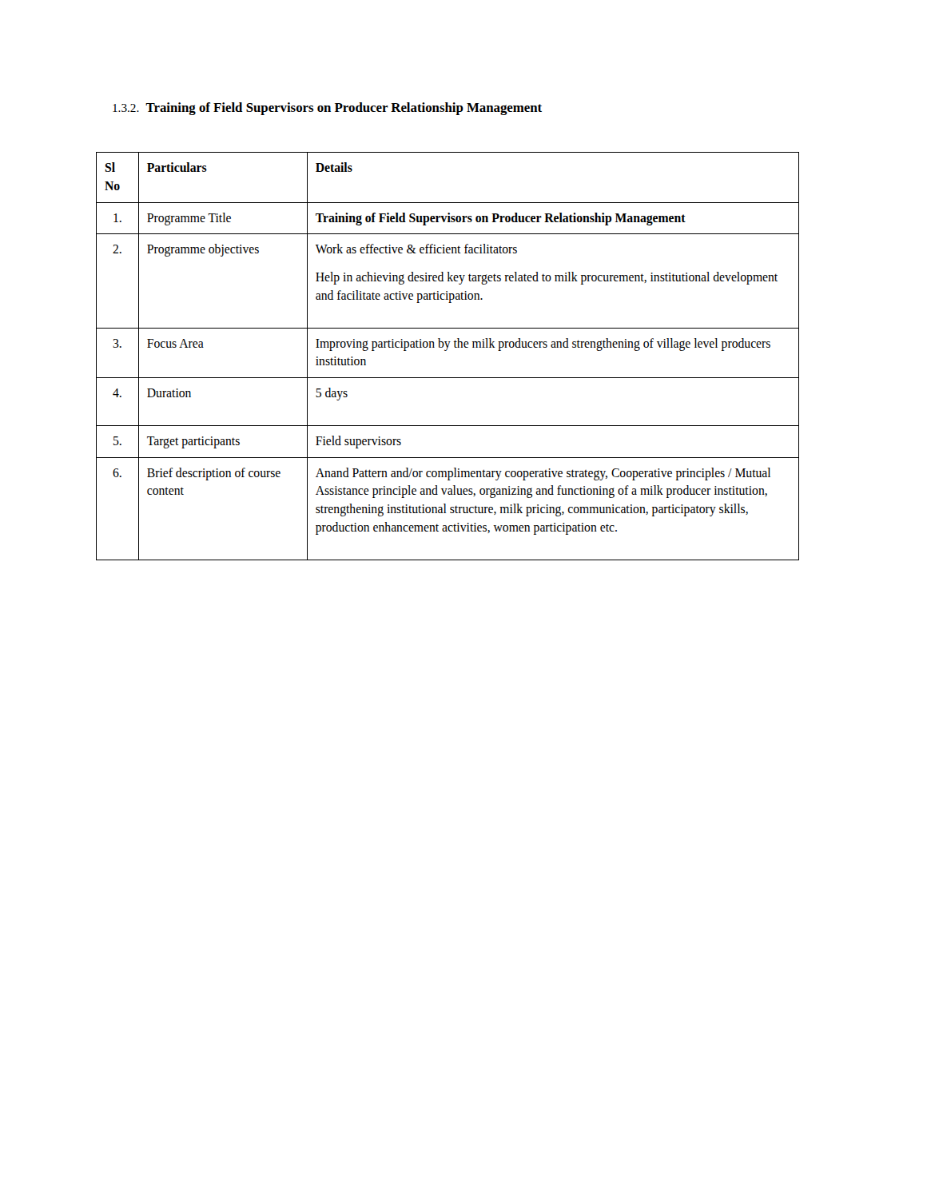1.3.2. Training of Field Supervisors on Producer Relationship Management
| Sl No | Particulars | Details |
| --- | --- | --- |
| 1. | Programme Title | Training of Field Supervisors on Producer Relationship Management |
| 2. | Programme objectives | Work as effective & efficient facilitators Help in achieving desired key targets related to milk procurement, institutional development and facilitate active participation. |
| 3. | Focus Area | Improving participation by the milk producers and strengthening of village level producers institution |
| 4. | Duration | 5 days |
| 5. | Target participants | Field supervisors |
| 6. | Brief description of course content | Anand Pattern and/or complimentary cooperative strategy, Cooperative principles / Mutual Assistance principle and values, organizing and functioning of a milk producer institution, strengthening institutional structure, milk pricing, communication, participatory skills, production enhancement activities, women participation etc. |